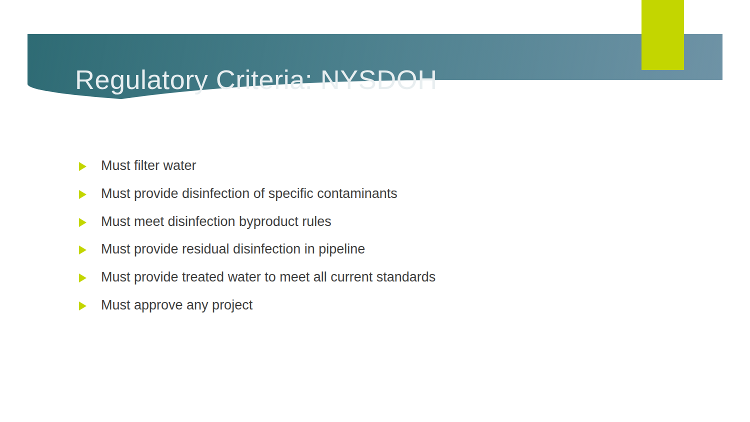Regulatory Criteria: NYSDOH
Must filter water
Must provide disinfection of specific contaminants
Must meet disinfection byproduct rules
Must provide residual disinfection in pipeline
Must provide treated water to meet all current standards
Must approve any project